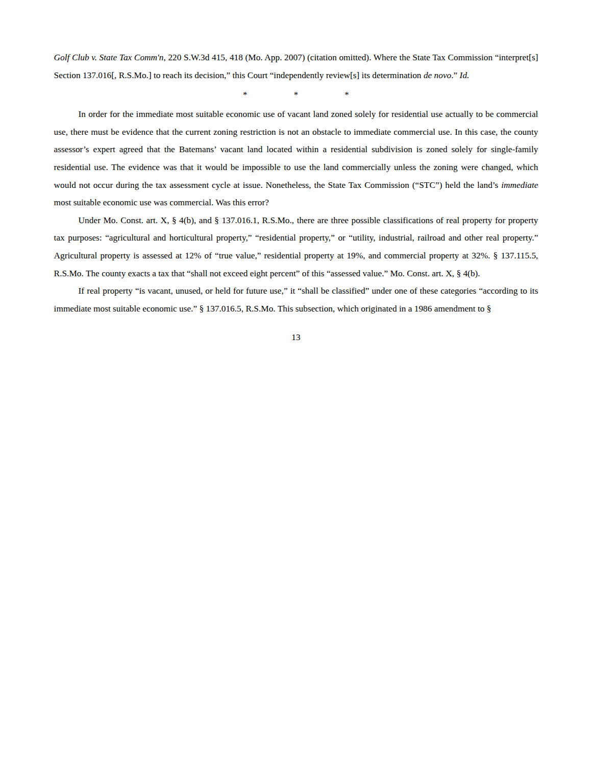Golf Club v. State Tax Comm'n, 220 S.W.3d 415, 418 (Mo. App. 2007) (citation omitted). Where the State Tax Commission “interpret[s] Section 137.016[, R.S.Mo.] to reach its decision,” this Court “independently review[s] its determination de novo.” Id.
* * *
In order for the immediate most suitable economic use of vacant land zoned solely for residential use actually to be commercial use, there must be evidence that the current zoning restriction is not an obstacle to immediate commercial use. In this case, the county assessor’s expert agreed that the Batemans’ vacant land located within a residential subdivision is zoned solely for single-family residential use. The evidence was that it would be impossible to use the land commercially unless the zoning were changed, which would not occur during the tax assessment cycle at issue. Nonetheless, the State Tax Commission (“STC”) held the land’s immediate most suitable economic use was commercial. Was this error?
Under Mo. Const. art. X, § 4(b), and § 137.016.1, R.S.Mo., there are three possible classifications of real property for property tax purposes: “agricultural and horticultural property,” “residential property,” or “utility, industrial, railroad and other real property.” Agricultural property is assessed at 12% of “true value,” residential property at 19%, and commercial property at 32%. § 137.115.5, R.S.Mo. The county exacts a tax that “shall not exceed eight percent” of this “assessed value.” Mo. Const. art. X, § 4(b).
If real property “is vacant, unused, or held for future use,” it “shall be classified” under one of these categories “according to its immediate most suitable economic use.” § 137.016.5, R.S.Mo. This subsection, which originated in a 1986 amendment to §
13